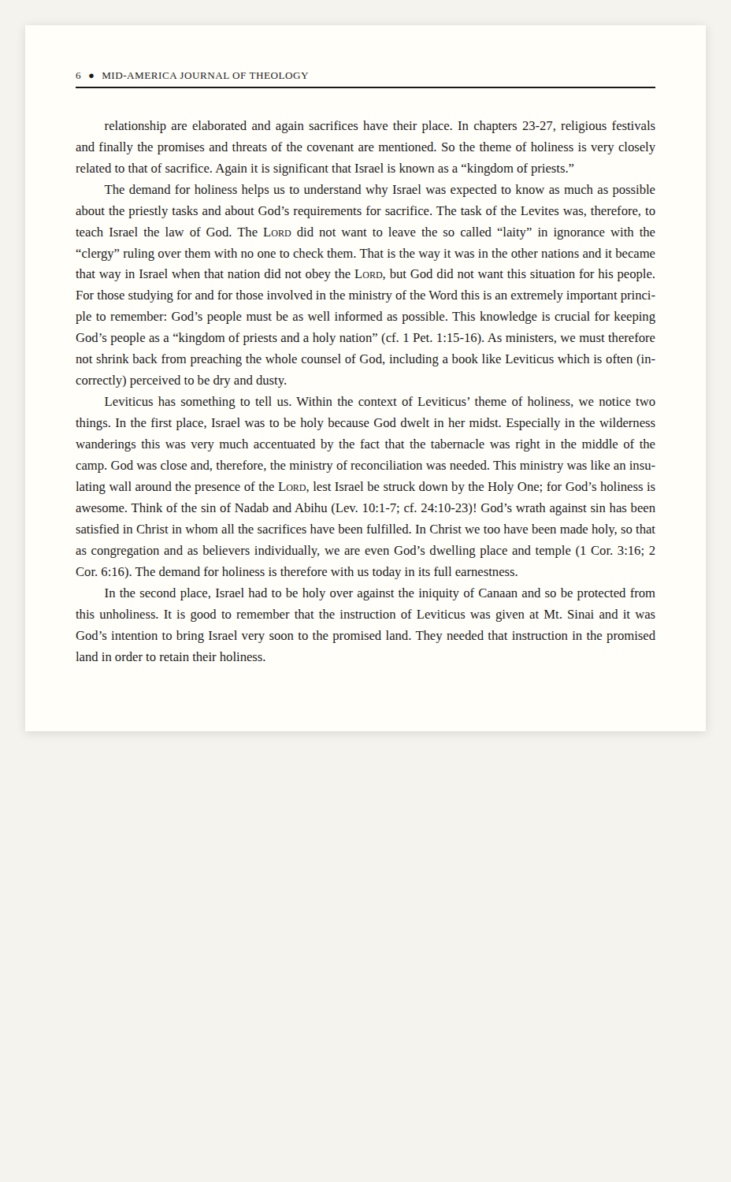6●Mid-America Journal of Theology
relationship are elaborated and again sacrifices have their place. In chapters 23-27, religious festivals and finally the promises and threats of the covenant are mentioned. So the theme of holiness is very closely related to that of sacrifice. Again it is significant that Israel is known as a “kingdom of priests.”
The demand for holiness helps us to understand why Israel was expected to know as much as possible about the priestly tasks and about God’s requirements for sacrifice. The task of the Levites was, therefore, to teach Israel the law of God. The Lord did not want to leave the so called “laity” in ignorance with the “clergy” ruling over them with no one to check them. That is the way it was in the other nations and it became that way in Israel when that nation did not obey the Lord, but God did not want this situation for his people. For those studying for and for those involved in the ministry of the Word this is an extremely important principle to remember: God’s people must be as well informed as possible. This knowledge is crucial for keeping God’s people as a “kingdom of priests and a holy nation” (cf. 1 Pet. 1:15-16). As ministers, we must therefore not shrink back from preaching the whole counsel of God, including a book like Leviticus which is often (incorrectly) perceived to be dry and dusty.
Leviticus has something to tell us. Within the context of Leviticus’ theme of holiness, we notice two things. In the first place, Israel was to be holy because God dwelt in her midst. Especially in the wilderness wanderings this was very much accentuated by the fact that the tabernacle was right in the middle of the camp. God was close and, therefore, the ministry of reconciliation was needed. This ministry was like an insulating wall around the presence of the Lord, lest Israel be struck down by the Holy One; for God’s holiness is awesome. Think of the sin of Nadab and Abihu (Lev. 10:1-7; cf. 24:10-23)! God’s wrath against sin has been satisfied in Christ in whom all the sacrifices have been fulfilled. In Christ we too have been made holy, so that as congregation and as believers individually, we are even God’s dwelling place and temple (1 Cor. 3:16; 2 Cor. 6:16). The demand for holiness is therefore with us today in its full earnestness.
In the second place, Israel had to be holy over against the iniquity of Canaan and so be protected from this unholiness. It is good to remember that the instruction of Leviticus was given at Mt. Sinai and it was God’s intention to bring Israel very soon to the promised land. They needed that instruction in the promised land in order to retain their holiness.